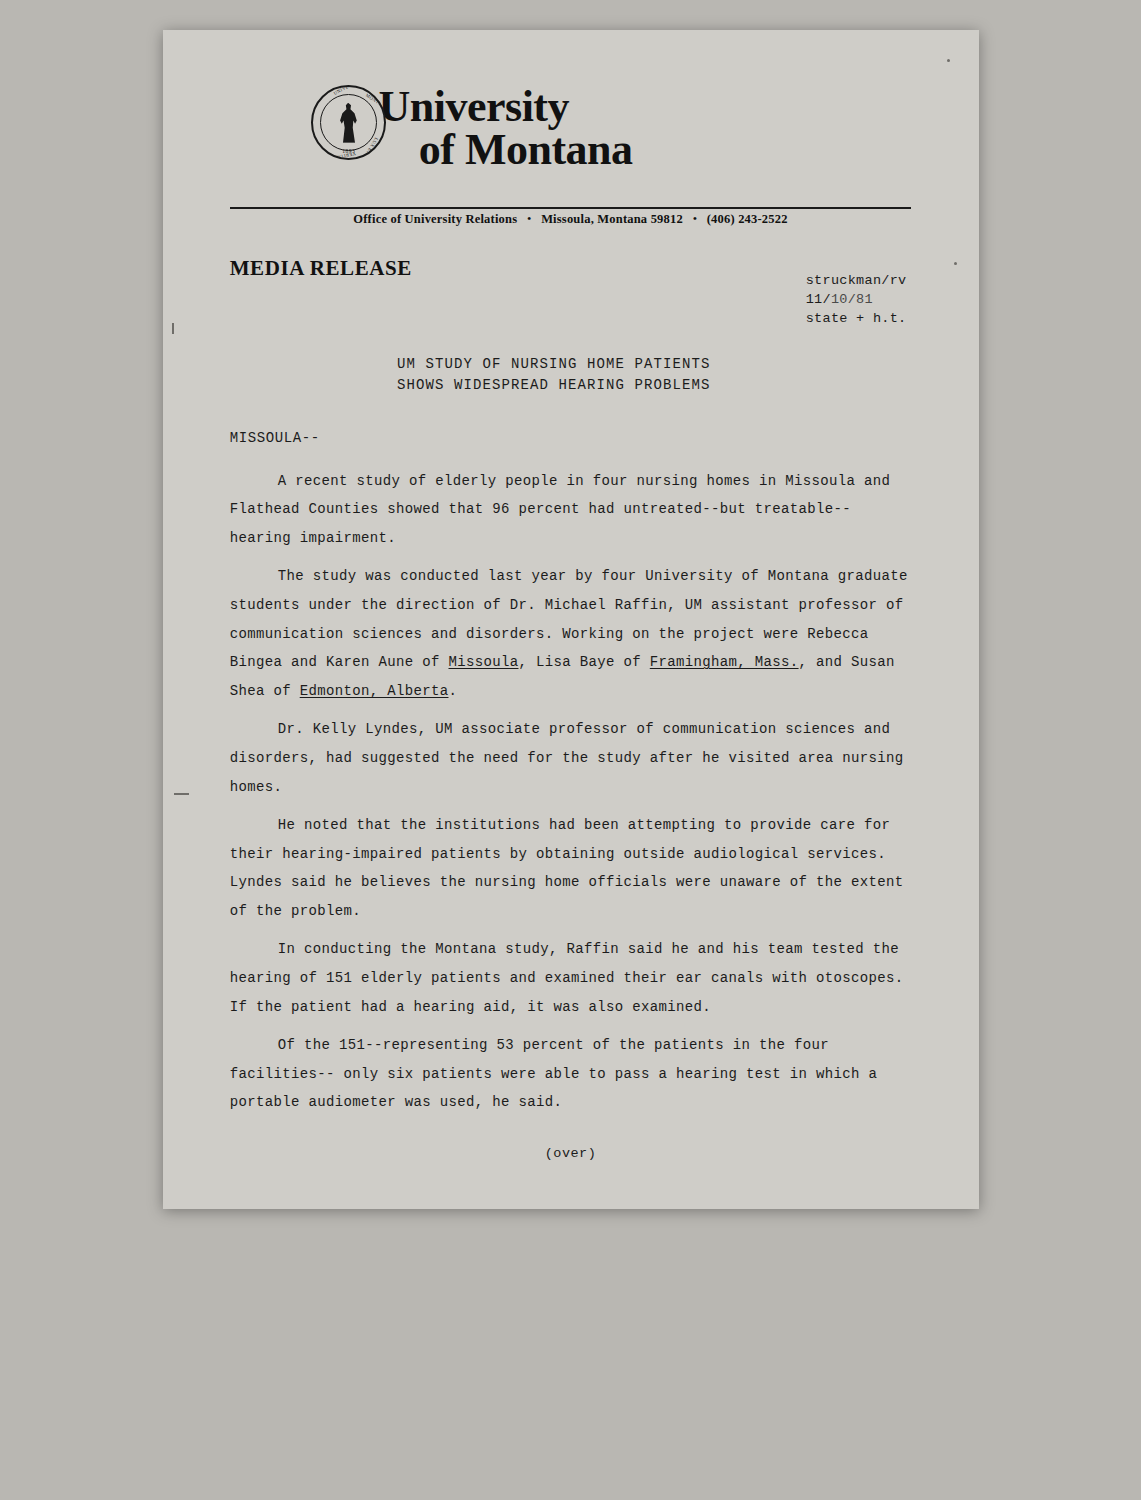UNIVERSITY MONTANA LUX ET VERITAS
1893
University
of Montana
Office of University Relations•Missoula, Montana 59812•(406) 243-2522
MEDIA RELEASE
struckman/rv 11/10/81 state + h.t.
UM STUDY OF NURSING HOME PATIENTS
SHOWS WIDESPREAD HEARING PROBLEMS
MISSOULA--
A recent study of elderly people in four nursing homes in Missoula and Flathead Counties showed that 96 percent had untreated--but treatable--hearing impairment.
The study was conducted last year by four University of Montana graduate students under the direction of Dr. Michael Raffin, UM assistant professor of communication sciences and disorders. Working on the project were Rebecca Bingea and Karen Aune of Missoula, Lisa Baye of Framingham, Mass., and Susan Shea of Edmonton, Alberta.
Dr. Kelly Lyndes, UM associate professor of communication sciences and disorders, had suggested the need for the study after he visited area nursing homes.
He noted that the institutions had been attempting to provide care for their hearing-impaired patients by obtaining outside audiological services. Lyndes said he believes the nursing home officials were unaware of the extent of the problem.
In conducting the Montana study, Raffin said he and his team tested the hearing of 151 elderly patients and examined their ear canals with otoscopes. If the patient had a hearing aid, it was also examined.
Of the 151--representing 53 percent of the patients in the four facilities-- only six patients were able to pass a hearing test in which a portable audiometer was used, he said.
(over)